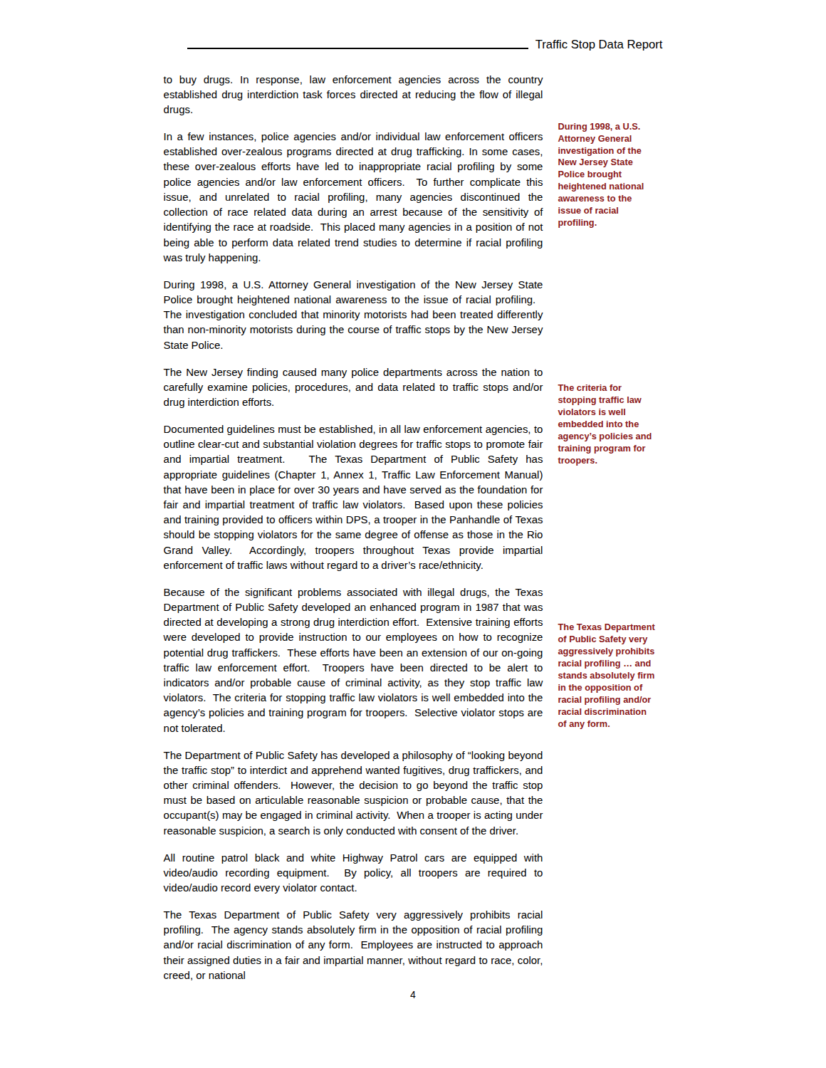Traffic Stop Data Report
to buy drugs. In response, law enforcement agencies across the country established drug interdiction task forces directed at reducing the flow of illegal drugs.
In a few instances, police agencies and/or individual law enforcement officers established over-zealous programs directed at drug trafficking. In some cases, these over-zealous efforts have led to inappropriate racial profiling by some police agencies and/or law enforcement officers. To further complicate this issue, and unrelated to racial profiling, many agencies discontinued the collection of race related data during an arrest because of the sensitivity of identifying the race at roadside. This placed many agencies in a position of not being able to perform data related trend studies to determine if racial profiling was truly happening.
During 1998, a U.S. Attorney General investigation of the New Jersey State Police brought heightened national awareness to the issue of racial profiling. The investigation concluded that minority motorists had been treated differently than non-minority motorists during the course of traffic stops by the New Jersey State Police.
The New Jersey finding caused many police departments across the nation to carefully examine policies, procedures, and data related to traffic stops and/or drug interdiction efforts.
Documented guidelines must be established, in all law enforcement agencies, to outline clear-cut and substantial violation degrees for traffic stops to promote fair and impartial treatment. The Texas Department of Public Safety has appropriate guidelines (Chapter 1, Annex 1, Traffic Law Enforcement Manual) that have been in place for over 30 years and have served as the foundation for fair and impartial treatment of traffic law violators. Based upon these policies and training provided to officers within DPS, a trooper in the Panhandle of Texas should be stopping violators for the same degree of offense as those in the Rio Grand Valley. Accordingly, troopers throughout Texas provide impartial enforcement of traffic laws without regard to a driver’s race/ethnicity.
Because of the significant problems associated with illegal drugs, the Texas Department of Public Safety developed an enhanced program in 1987 that was directed at developing a strong drug interdiction effort. Extensive training efforts were developed to provide instruction to our employees on how to recognize potential drug traffickers. These efforts have been an extension of our on-going traffic law enforcement effort. Troopers have been directed to be alert to indicators and/or probable cause of criminal activity, as they stop traffic law violators. The criteria for stopping traffic law violators is well embedded into the agency’s policies and training program for troopers. Selective violator stops are not tolerated.
The Department of Public Safety has developed a philosophy of “looking beyond the traffic stop” to interdict and apprehend wanted fugitives, drug traffickers, and other criminal offenders. However, the decision to go beyond the traffic stop must be based on articulable reasonable suspicion or probable cause, that the occupant(s) may be engaged in criminal activity. When a trooper is acting under reasonable suspicion, a search is only conducted with consent of the driver.
All routine patrol black and white Highway Patrol cars are equipped with video/audio recording equipment. By policy, all troopers are required to video/audio record every violator contact.
The Texas Department of Public Safety very aggressively prohibits racial profiling. The agency stands absolutely firm in the opposition of racial profiling and/or racial discrimination of any form. Employees are instructed to approach their assigned duties in a fair and impartial manner, without regard to race, color, creed, or national
During 1998, a U.S. Attorney General investigation of the New Jersey State Police brought heightened national awareness to the issue of racial profiling.
The criteria for stopping traffic law violators is well embedded into the agency’s policies and training program for troopers.
The Texas Department of Public Safety very aggressively prohibits racial profiling … and stands absolutely firm in the opposition of racial profiling and/or racial discrimination of any form.
4